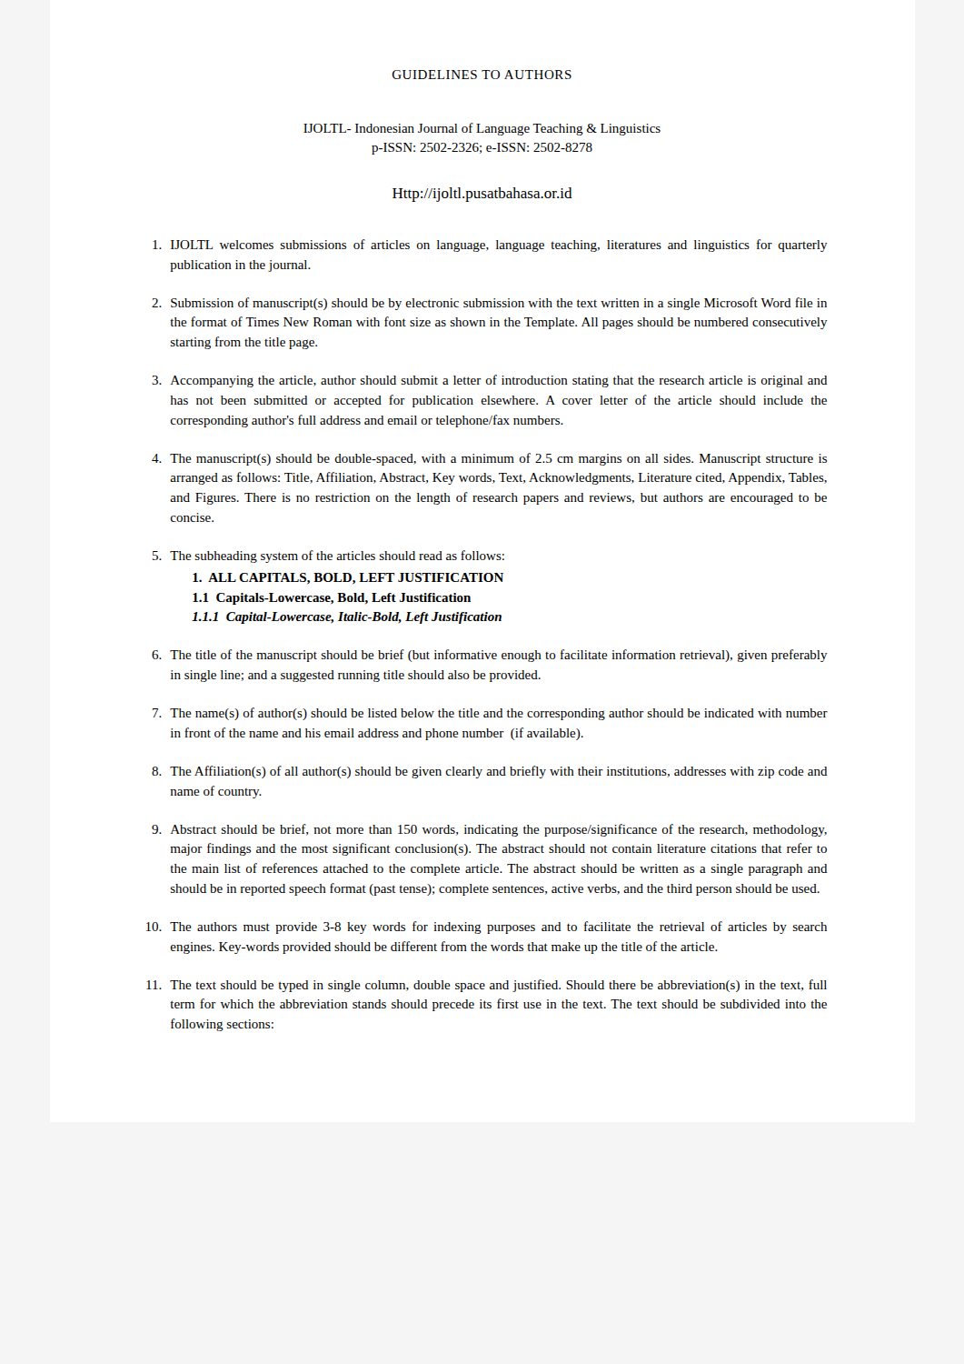GUIDELINES TO AUTHORS
IJOLTL- Indonesian Journal of Language Teaching & Linguistics
p-ISSN: 2502-2326; e-ISSN: 2502-8278
Http://ijoltl.pusatbahasa.or.id
IJOLTL welcomes submissions of articles on language, language teaching, literatures and linguistics for quarterly publication in the journal.
Submission of manuscript(s) should be by electronic submission with the text written in a single Microsoft Word file in the format of Times New Roman with font size as shown in the Template. All pages should be numbered consecutively starting from the title page.
Accompanying the article, author should submit a letter of introduction stating that the research article is original and has not been submitted or accepted for publication elsewhere. A cover letter of the article should include the corresponding author's full address and email or telephone/fax numbers.
The manuscript(s) should be double-spaced, with a minimum of 2.5 cm margins on all sides. Manuscript structure is arranged as follows: Title, Affiliation, Abstract, Key words, Text, Acknowledgments, Literature cited, Appendix, Tables, and Figures. There is no restriction on the length of research papers and reviews, but authors are encouraged to be concise.
The subheading system of the articles should read as follows:
1. All Capitals, Bold, Left Justification
1.1 Capitals-Lowercase, Bold, Left Justification
1.1.1 Capital-Lowercase, Italic-Bold, Left Justification
The title of the manuscript should be brief (but informative enough to facilitate information retrieval), given preferably in single line; and a suggested running title should also be provided.
The name(s) of author(s) should be listed below the title and the corresponding author should be indicated with number in front of the name and his email address and phone number (if available).
The Affiliation(s) of all author(s) should be given clearly and briefly with their institutions, addresses with zip code and name of country.
Abstract should be brief, not more than 150 words, indicating the purpose/significance of the research, methodology, major findings and the most significant conclusion(s). The abstract should not contain literature citations that refer to the main list of references attached to the complete article. The abstract should be written as a single paragraph and should be in reported speech format (past tense); complete sentences, active verbs, and the third person should be used.
The authors must provide 3-8 key words for indexing purposes and to facilitate the retrieval of articles by search engines. Key-words provided should be different from the words that make up the title of the article.
The text should be typed in single column, double space and justified. Should there be abbreviation(s) in the text, full term for which the abbreviation stands should precede its first use in the text. The text should be subdivided into the following sections: